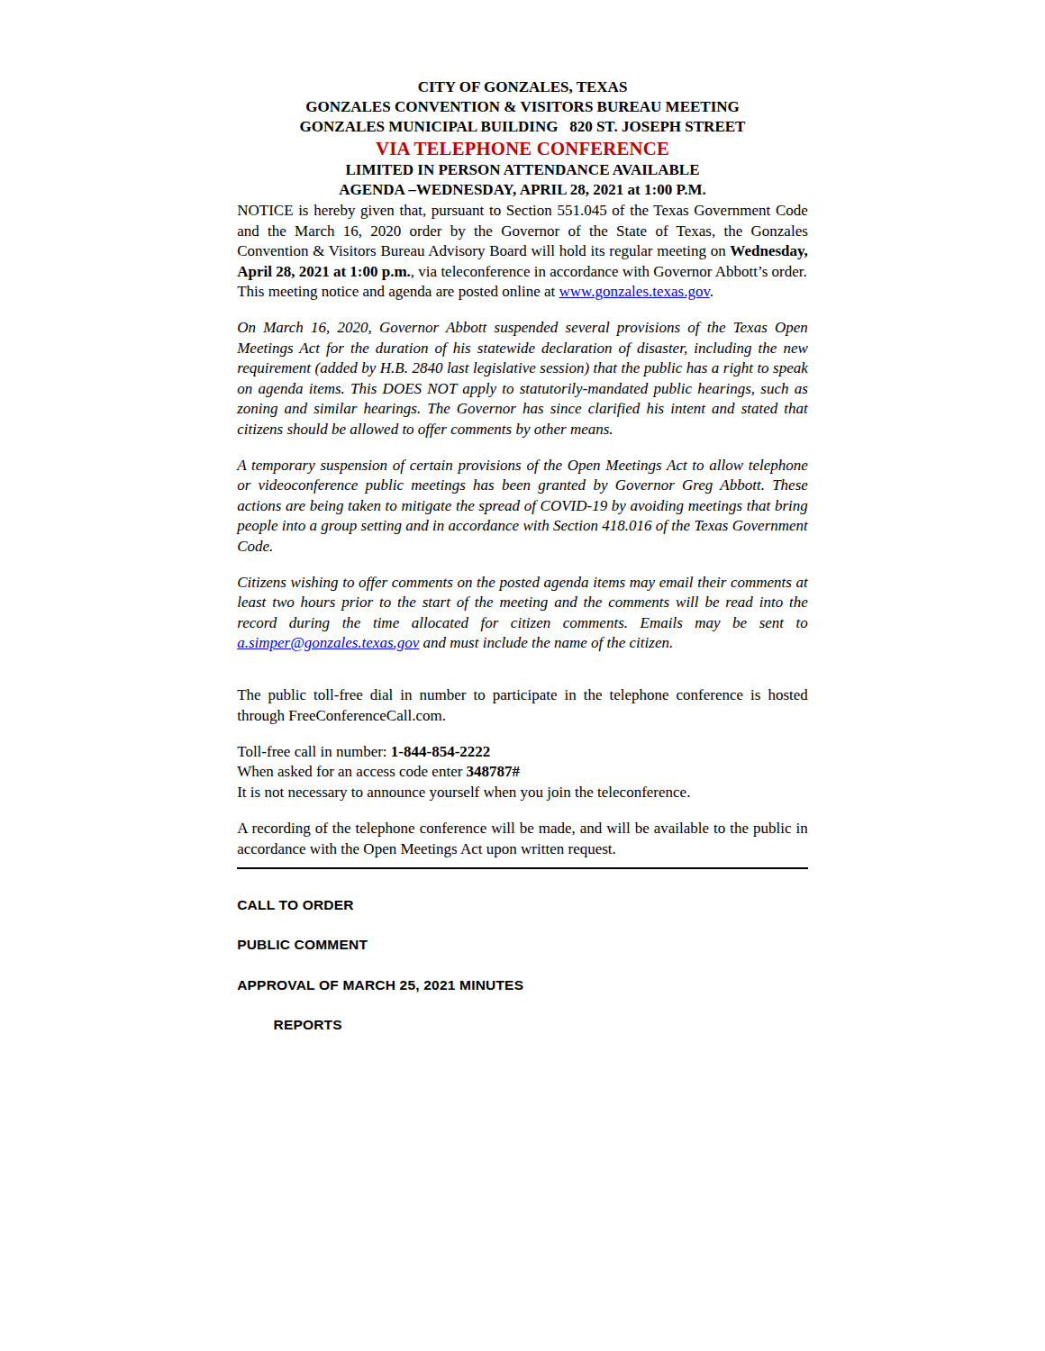CITY OF GONZALES, TEXAS GONZALES CONVENTION & VISITORS BUREAU MEETING GONZALES MUNICIPAL BUILDING 820 ST. JOSEPH STREET VIA TELEPHONE CONFERENCE LIMITED IN PERSON ATTENDANCE AVAILABLE AGENDA –WEDNESDAY, APRIL 28, 2021 at 1:00 P.M.
NOTICE is hereby given that, pursuant to Section 551.045 of the Texas Government Code and the March 16, 2020 order by the Governor of the State of Texas, the Gonzales Convention & Visitors Bureau Advisory Board will hold its regular meeting on Wednesday, April 28, 2021 at 1:00 p.m., via teleconference in accordance with Governor Abbott’s order.
This meeting notice and agenda are posted online at www.gonzales.texas.gov.
On March 16, 2020, Governor Abbott suspended several provisions of the Texas Open Meetings Act for the duration of his statewide declaration of disaster, including the new requirement (added by H.B. 2840 last legislative session) that the public has a right to speak on agenda items. This DOES NOT apply to statutorily-mandated public hearings, such as zoning and similar hearings. The Governor has since clarified his intent and stated that citizens should be allowed to offer comments by other means.
A temporary suspension of certain provisions of the Open Meetings Act to allow telephone or videoconference public meetings has been granted by Governor Greg Abbott. These actions are being taken to mitigate the spread of COVID-19 by avoiding meetings that bring people into a group setting and in accordance with Section 418.016 of the Texas Government Code.
Citizens wishing to offer comments on the posted agenda items may email their comments at least two hours prior to the start of the meeting and the comments will be read into the record during the time allocated for citizen comments. Emails may be sent to a.simper@gonzales.texas.gov and must include the name of the citizen.
The public toll-free dial in number to participate in the telephone conference is hosted through FreeConferenceCall.com.
Toll-free call in number: 1-844-854-2222
When asked for an access code enter 348787#
It is not necessary to announce yourself when you join the teleconference.
A recording of the telephone conference will be made, and will be available to the public in accordance with the Open Meetings Act upon written request.
CALL TO ORDER
PUBLIC COMMENT
APPROVAL OF MARCH 25, 2021 MINUTES
REPORTS